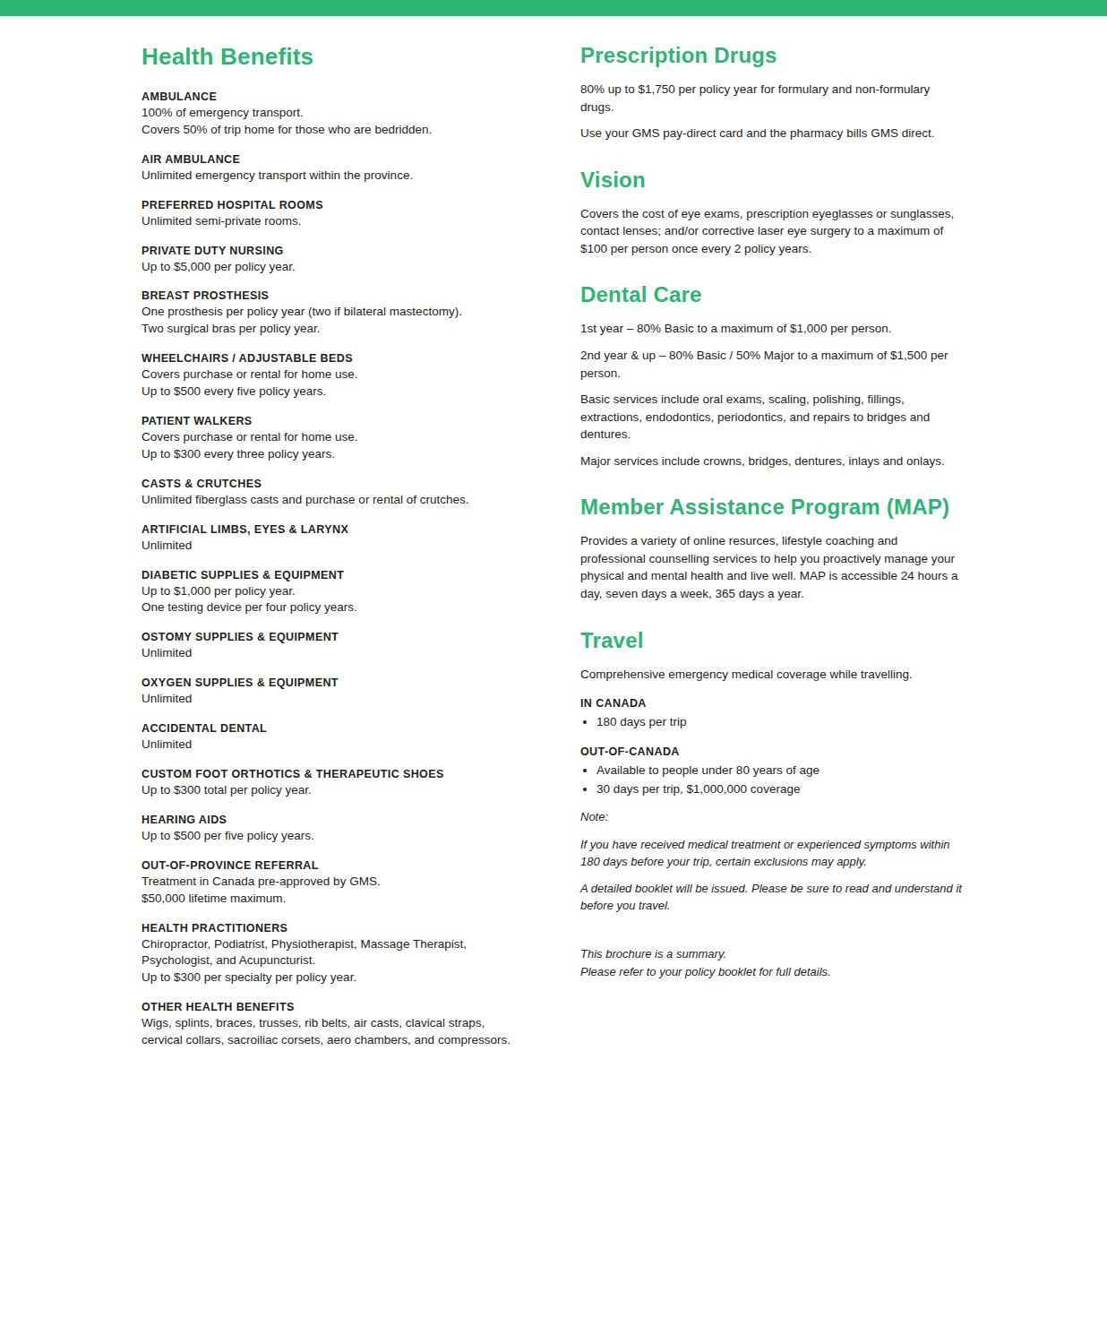Health Benefits
Ambulance
100% of emergency transport.
Covers 50% of trip home for those who are bedridden.
Air Ambulance
Unlimited emergency transport within the province.
Preferred Hospital Rooms
Unlimited semi-private rooms.
Private Duty Nursing
Up to $5,000 per policy year.
Breast Prosthesis
One prosthesis per policy year (two if bilateral mastectomy).
Two surgical bras per policy year.
Wheelchairs / Adjustable Beds
Covers purchase or rental for home use.
Up to $500 every five policy years.
Patient Walkers
Covers purchase or rental for home use.
Up to $300 every three policy years.
Casts & Crutches
Unlimited fiberglass casts and purchase or rental of crutches.
Artificial Limbs, Eyes & Larynx
Unlimited
Diabetic Supplies & Equipment
Up to $1,000 per policy year.
One testing device per four policy years.
Ostomy Supplies & Equipment
Unlimited
Oxygen Supplies & Equipment
Unlimited
Accidental Dental
Unlimited
Custom Foot Orthotics & Therapeutic Shoes
Up to $300 total per policy year.
Hearing Aids
Up to $500 per five policy years.
Out-of-Province Referral
Treatment in Canada pre-approved by GMS.
$50,000 lifetime maximum.
Health Practitioners
Chiropractor, Podiatrist, Physiotherapist, Massage Therapist, Psychologist, and Acupuncturist.
Up to $300 per specialty per policy year.
Other Health Benefits
Wigs, splints, braces, trusses, rib belts, air casts, clavical straps, cervical collars, sacroiliac corsets, aero chambers, and compressors.
Prescription Drugs
80% up to $1,750 per policy year for formulary and non-formulary drugs.
Use your GMS pay-direct card and the pharmacy bills GMS direct.
Vision
Covers the cost of eye exams, prescription eyeglasses or sunglasses, contact lenses; and/or corrective laser eye surgery to a maximum of $100 per person once every 2 policy years.
Dental Care
1st year – 80% Basic to a maximum of $1,000 per person.
2nd year & up – 80% Basic / 50% Major to a maximum of $1,500 per person.
Basic services include oral exams, scaling, polishing, fillings, extractions, endodontics, periodontics, and repairs to bridges and dentures.
Major services include crowns, bridges, dentures, inlays and onlays.
Member Assistance Program (MAP)
Provides a variety of online resurces, lifestyle coaching and professional counselling services to help you proactively manage your physical and mental health and live well. MAP is accessible 24 hours a day, seven days a week, 365 days a year.
Travel
Comprehensive emergency medical coverage while travelling.
In Canada
180 days per trip
Out-of-Canada
Available to people under 80 years of age
30 days per trip, $1,000,000 coverage
Note:
If you have received medical treatment or experienced symptoms within 180 days before your trip, certain exclusions may apply.
A detailed booklet will be issued. Please be sure to read and understand it before you travel.
This brochure is a summary.
Please refer to your policy booklet for full details.